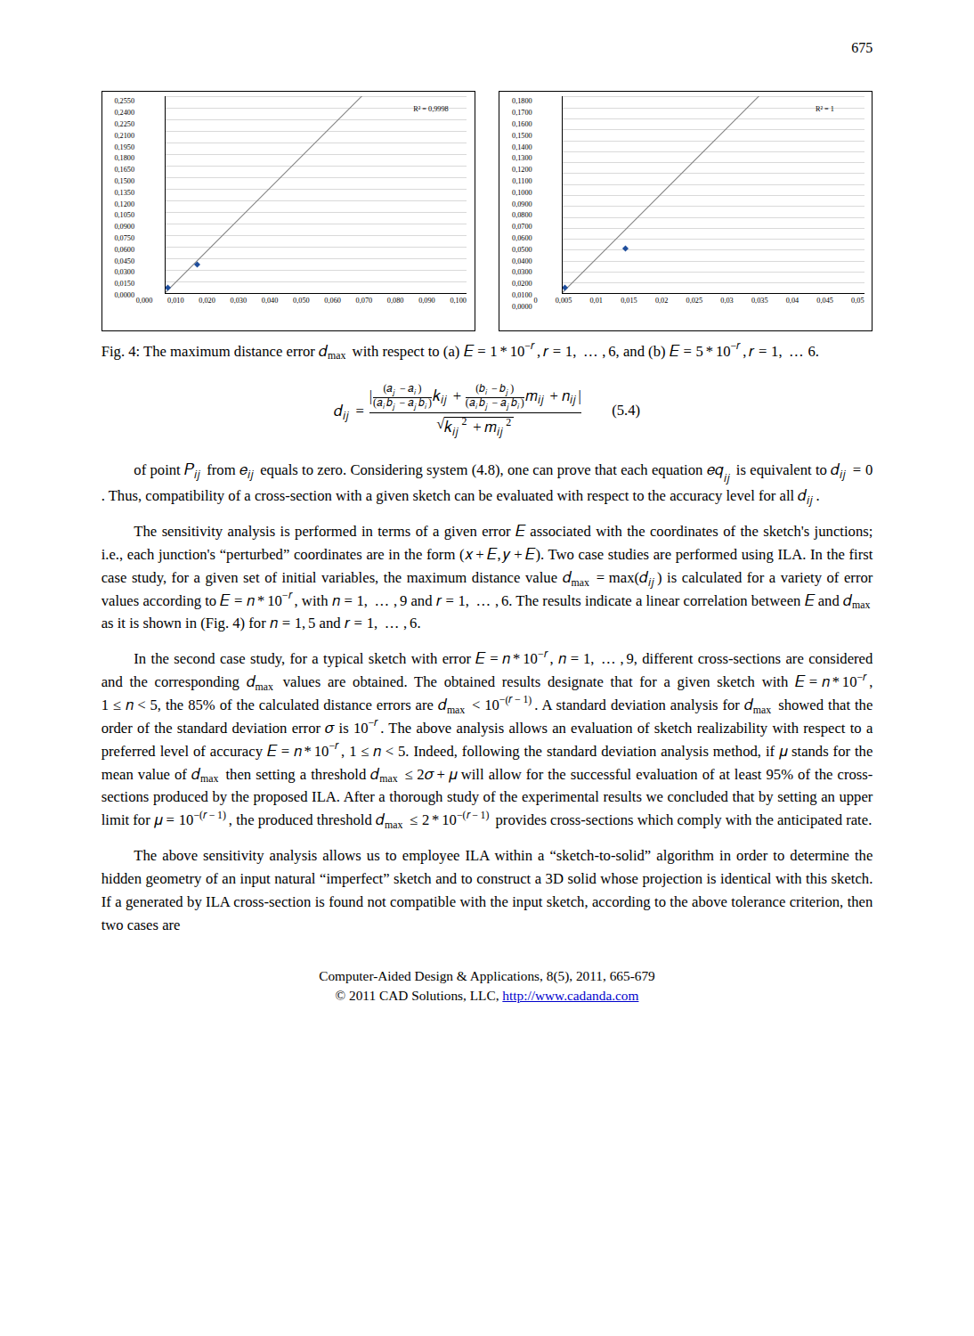675
0,2550 0,2400 0,2250 0,2100 0,1950 0,1800 0,1650 0,1500 0,1350 0,1200 0,1050 0,0900 0,0750 0,0600 0,0450 0,0300 0,0150 0,0000
R² = 0,9998
0,0000,0100,0200,0300,0400,0500,0600,0700,0800,0900,100
0,1800 0,1700 0,1600 0,1500 0,1400 0,1300 0,1200 0,1100 0,1000 0,0900 0,0800 0,0700 0,0600 0,0500 0,0400 0,0300 0,0200 0,0100 0,0000
R² = 1
00,0050,010,0150,020,0250,030,0350,040,0450,05
Fig. 4: The maximum distance error dmax with respect to (a) E=1*10−r,r=1,…,6, and (b) E=5*10−r,r=1,…6.
dij = | (aj−ai) (aibj−ajbi) kij + (bi−bj) (aibj−ajbi) mij + nij | kij2 + mij2 (5.4)
of point Pij from eij equals to zero. Considering system (4.8), one can prove that each equation eqij is equivalent to dij=0. Thus, compatibility of a cross-section with a given sketch can be evaluated with respect to the accuracy level for all dij.
The sensitivity analysis is performed in terms of a given error E associated with the coordinates of the sketch's junctions; i.e., each junction's “perturbed” coordinates are in the form (x+E,y+E). Two case studies are performed using ILA. In the first case study, for a given set of initial variables, the maximum distance value dmax=max(dij) is calculated for a variety of error values according to E=n*10−r, with n=1,…,9 and r=1,…,6. The results indicate a linear correlation between E and dmax as it is shown in (Fig. 4) for n=1,5 and r=1,…,6.
In the second case study, for a typical sketch with error E=n*10−r, n=1,…,9, different cross-sections are considered and the corresponding dmax values are obtained. The obtained results designate that for a given sketch with E=n*10−r, 1≤n<5, the 85% of the calculated distance errors are dmax<10−(r−1). A standard deviation analysis for dmax showed that the order of the standard deviation error σ is 10−r. The above analysis allows an evaluation of sketch realizability with respect to a preferred level of accuracy E=n*10−r, 1≤n<5. Indeed, following the standard deviation analysis method, if μ stands for the mean value of dmax then setting a threshold dmax≤2σ+μ will allow for the successful evaluation of at least 95% of the cross-sections produced by the proposed ILA. After a thorough study of the experimental results we concluded that by setting an upper limit for μ=10−(r−1), the produced threshold dmax≤2*10−(r−1) provides cross-sections which comply with the anticipated rate.
The above sensitivity analysis allows us to employee ILA within a “sketch-to-solid” algorithm in order to determine the hidden geometry of an input natural “imperfect” sketch and to construct a 3D solid whose projection is identical with this sketch. If a generated by ILA cross-section is found not compatible with the input sketch, according to the above tolerance criterion, then two cases are
Computer-Aided Design & Applications, 8(5), 2011, 665-679
© 2011 CAD Solutions, LLC, http://www.cadanda.com